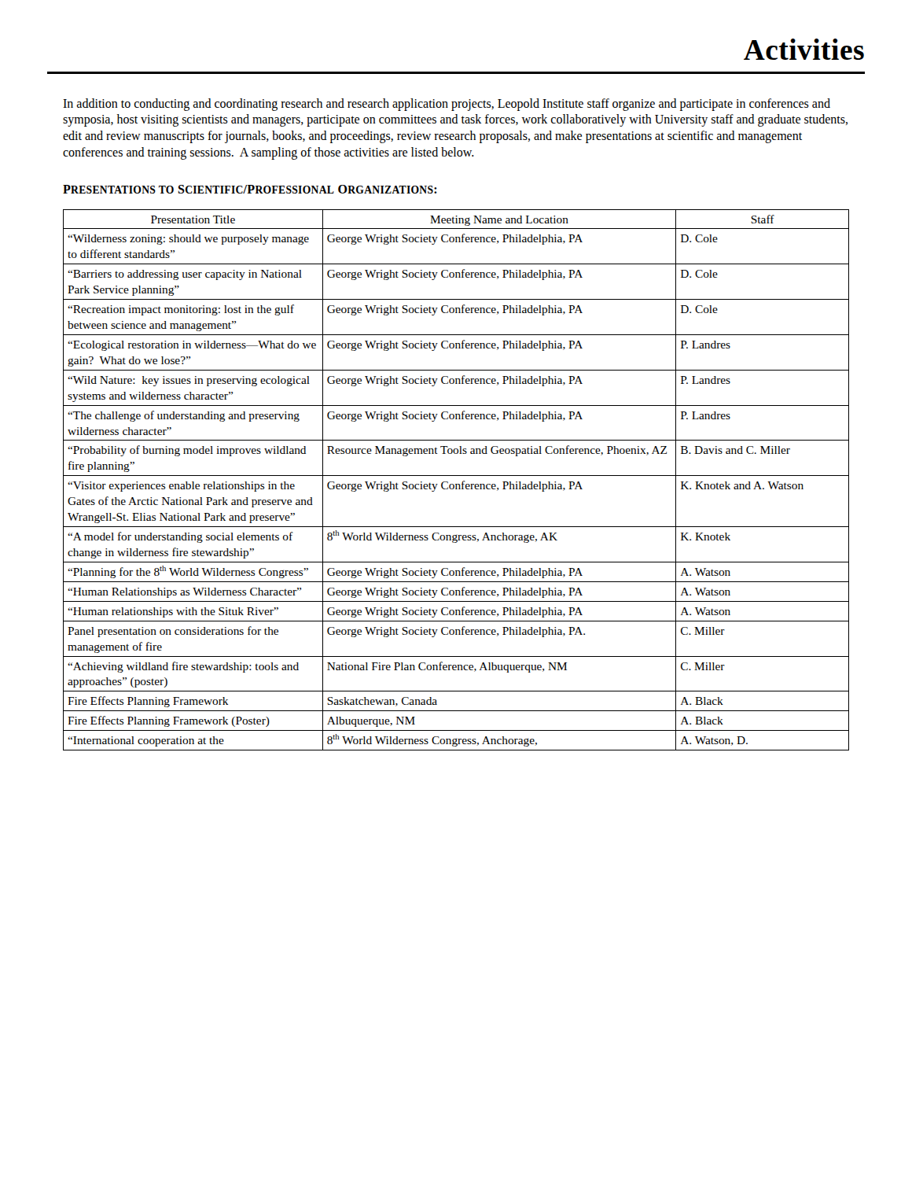Activities
In addition to conducting and coordinating research and research application projects, Leopold Institute staff organize and participate in conferences and symposia, host visiting scientists and managers, participate on committees and task forces, work collaboratively with University staff and graduate students, edit and review manuscripts for journals, books, and proceedings, review research proposals, and make presentations at scientific and management conferences and training sessions. A sampling of those activities are listed below.
PRESENTATIONS TO SCIENTIFIC/PROFESSIONAL ORGANIZATIONS:
| Presentation Title | Meeting Name and Location | Staff |
| --- | --- | --- |
| “Wilderness zoning: should we purposely manage to different standards” | George Wright Society Conference, Philadelphia, PA | D. Cole |
| “Barriers to addressing user capacity in National Park Service planning” | George Wright Society Conference, Philadelphia, PA | D. Cole |
| “Recreation impact monitoring: lost in the gulf between science and management” | George Wright Society Conference, Philadelphia, PA | D. Cole |
| “Ecological restoration in wilderness—What do we gain? What do we lose?” | George Wright Society Conference, Philadelphia, PA | P. Landres |
| “Wild Nature: key issues in preserving ecological systems and wilderness character” | George Wright Society Conference, Philadelphia, PA | P. Landres |
| “The challenge of understanding and preserving wilderness character” | George Wright Society Conference, Philadelphia, PA | P. Landres |
| “Probability of burning model improves wildland fire planning” | Resource Management Tools and Geospatial Conference, Phoenix, AZ | B. Davis and C. Miller |
| “Visitor experiences enable relationships in the Gates of the Arctic National Park and preserve and Wrangell-St. Elias National Park and preserve” | George Wright Society Conference, Philadelphia, PA | K. Knotek and A. Watson |
| “A model for understanding social elements of change in wilderness fire stewardship” | 8 th World Wilderness Congress, Anchorage, AK | K. Knotek |
| “Planning for the 8 th World Wilderness Congress” | George Wright Society Conference, Philadelphia, PA | A. Watson |
| “Human Relationships as Wilderness Character” | George Wright Society Conference, Philadelphia, PA | A. Watson |
| “Human relationships with the Situk River” | George Wright Society Conference, Philadelphia, PA | A. Watson |
| Panel presentation on considerations for the management of fire | George Wright Society Conference, Philadelphia, PA. | C. Miller |
| “Achieving wildland fire stewardship: tools and approaches” (poster) | National Fire Plan Conference, Albuquerque, NM | C. Miller |
| Fire Effects Planning Framework | Saskatchewan, Canada | A. Black |
| Fire Effects Planning Framework (Poster) | Albuquerque, NM | A. Black |
| “International cooperation at the | 8 th World Wilderness Congress, Anchorage, | A. Watson, D. |